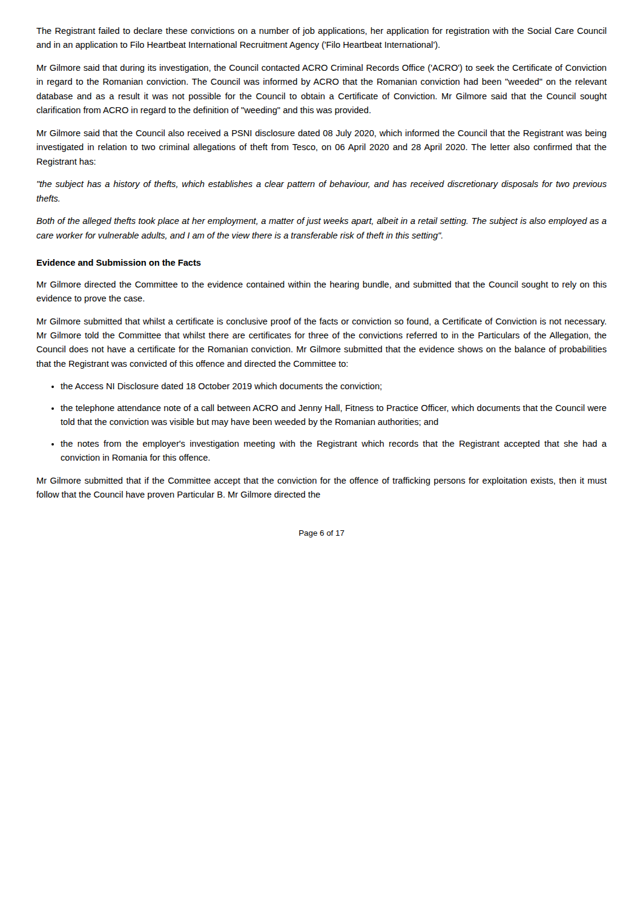The Registrant failed to declare these convictions on a number of job applications, her application for registration with the Social Care Council and in an application to Filo Heartbeat International Recruitment Agency ('Filo Heartbeat International').
Mr Gilmore said that during its investigation, the Council contacted ACRO Criminal Records Office ('ACRO') to seek the Certificate of Conviction in regard to the Romanian conviction. The Council was informed by ACRO that the Romanian conviction had been "weeded" on the relevant database and as a result it was not possible for the Council to obtain a Certificate of Conviction. Mr Gilmore said that the Council sought clarification from ACRO in regard to the definition of "weeding" and this was provided.
Mr Gilmore said that the Council also received a PSNI disclosure dated 08 July 2020, which informed the Council that the Registrant was being investigated in relation to two criminal allegations of theft from Tesco, on 06 April 2020 and 28 April 2020. The letter also confirmed that the Registrant has:
"the subject has a history of thefts, which establishes a clear pattern of behaviour, and has received discretionary disposals for two previous thefts.
Both of the alleged thefts took place at her employment, a matter of just weeks apart, albeit in a retail setting. The subject is also employed as a care worker for vulnerable adults, and I am of the view there is a transferable risk of theft in this setting".
Evidence and Submission on the Facts
Mr Gilmore directed the Committee to the evidence contained within the hearing bundle, and submitted that the Council sought to rely on this evidence to prove the case.
Mr Gilmore submitted that whilst a certificate is conclusive proof of the facts or conviction so found, a Certificate of Conviction is not necessary. Mr Gilmore told the Committee that whilst there are certificates for three of the convictions referred to in the Particulars of the Allegation, the Council does not have a certificate for the Romanian conviction. Mr Gilmore submitted that the evidence shows on the balance of probabilities that the Registrant was convicted of this offence and directed the Committee to:
the Access NI Disclosure dated 18 October 2019 which documents the conviction;
the telephone attendance note of a call between ACRO and Jenny Hall, Fitness to Practice Officer, which documents that the Council were told that the conviction was visible but may have been weeded by the Romanian authorities; and
the notes from the employer's investigation meeting with the Registrant which records that the Registrant accepted that she had a conviction in Romania for this offence.
Mr Gilmore submitted that if the Committee accept that the conviction for the offence of trafficking persons for exploitation exists, then it must follow that the Council have proven Particular B. Mr Gilmore directed the
Page 6 of 17